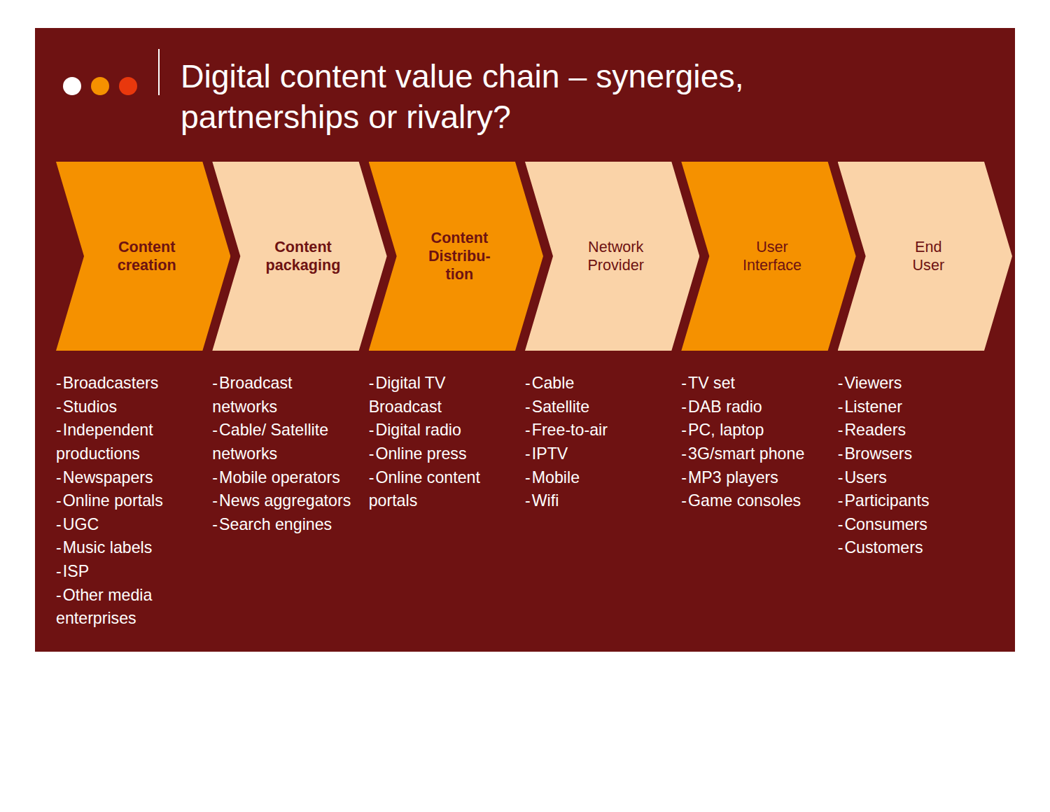Digital content value chain – synergies,
partnerships or rivalry?
Content
creation
Content
packaging
Content
Distribu-
tion
Network
Provider
User
Interface
End
User
Broadcasters
Studios
Independent productions
Newspapers
Online portals
UGC
Music labels
ISP
Other media enterprises
Broadcast networks
Cable/ Satellite networks
Mobile operators
News aggregators
Search engines
Digital TV Broadcast
Digital radio
Online press
Online content portals
Cable
Satellite
Free-to-air
IPTV
Mobile
Wifi
TV set
DAB radio
PC, laptop
3G/smart phone
MP3 players
Game consoles
Viewers
Listener
Readers
Browsers
Users
Participants
Consumers
Customers